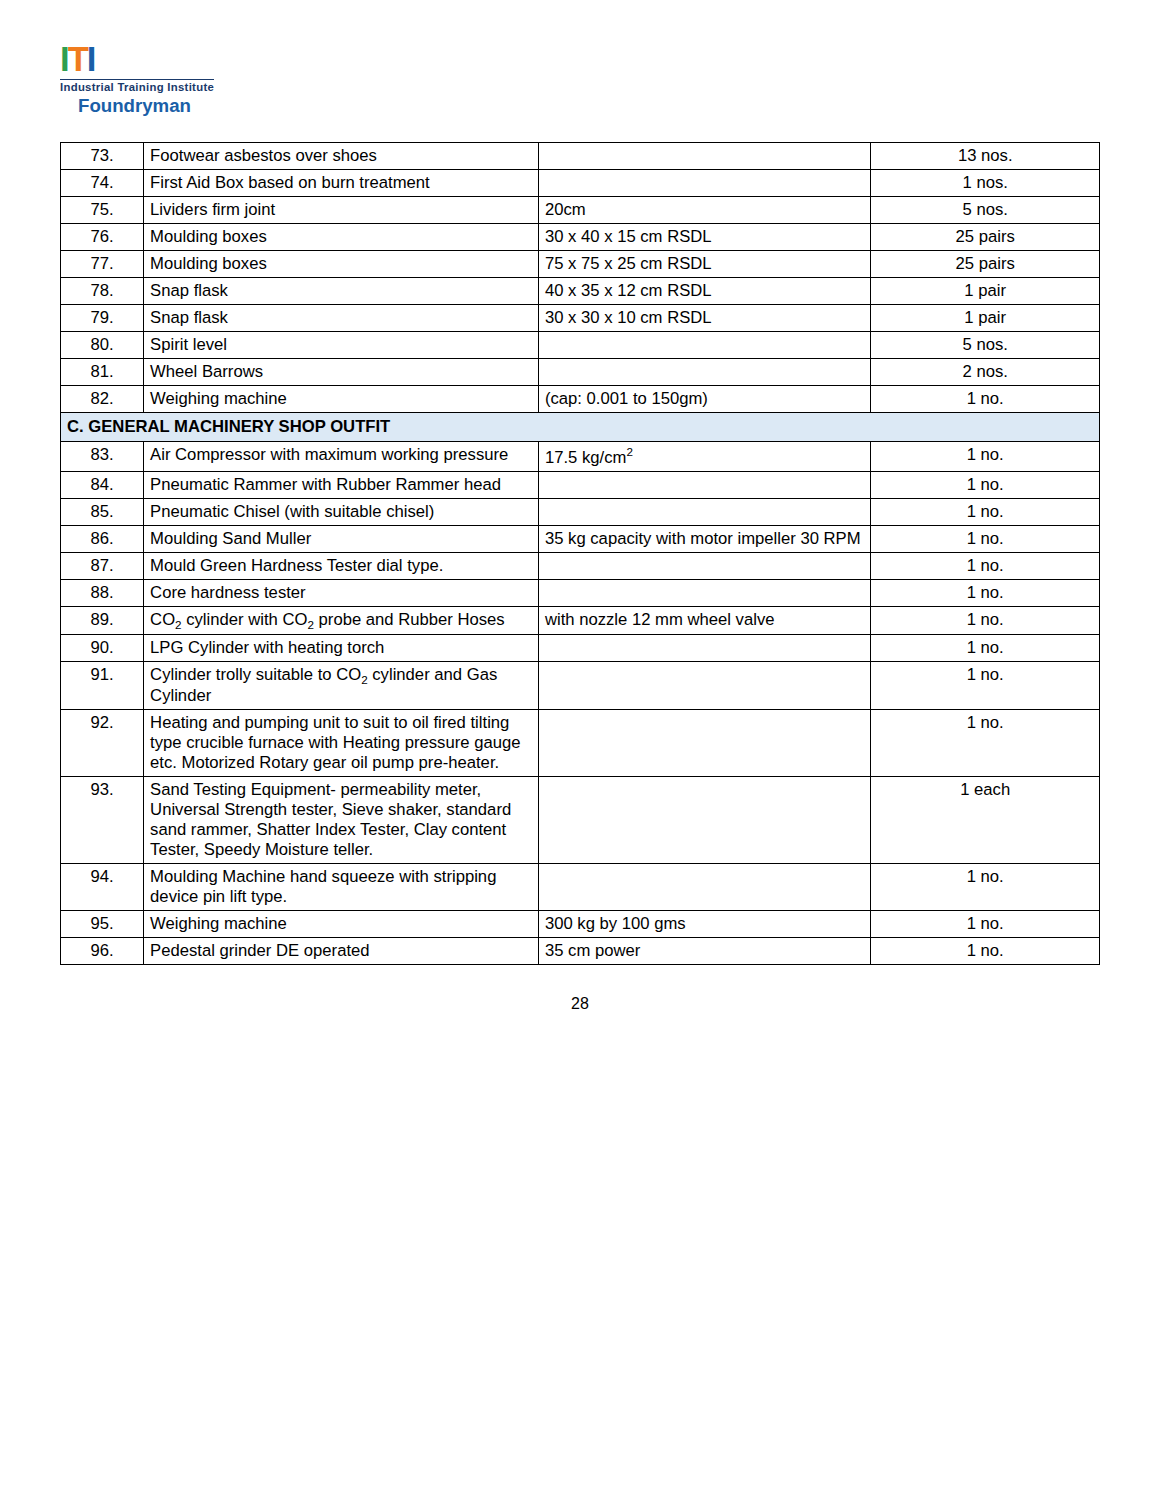ITI
Industrial Training Institute
Foundryman
| 73. | Footwear asbestos over shoes | | 13 nos. |
| 74. | First Aid Box based on burn treatment | | 1 nos. |
| 75. | Lividers firm joint | 20cm | 5 nos. |
| 76. | Moulding boxes | 30 x 40 x 15 cm RSDL | 25 pairs |
| 77. | Moulding boxes | 75 x 75 x 25 cm RSDL | 25 pairs |
| 78. | Snap flask | 40 x 35 x 12 cm RSDL | 1 pair |
| 79. | Snap flask | 30 x 30 x 10 cm RSDL | 1 pair |
| 80. | Spirit level | | 5 nos. |
| 81. | Wheel Barrows | | 2 nos. |
| 82. | Weighing machine | (cap: 0.001 to 150gm) | 1 no. |
| C. GENERAL MACHINERY SHOP OUTFIT |
| 83. | Air Compressor with maximum working pressure | 17.5 kg/cm 2 | 1 no. |
| 84. | Pneumatic Rammer with Rubber Rammer head | | 1 no. |
| 85. | Pneumatic Chisel (with suitable chisel) | | 1 no. |
| 86. | Moulding Sand Muller | 35 kg capacity with motor impeller 30 RPM | 1 no. |
| 87. | Mould Green Hardness Tester dial type. | | 1 no. |
| 88. | Core hardness tester | | 1 no. |
| 89. | CO 2 cylinder with CO 2 probe and Rubber Hoses | with nozzle 12 mm wheel valve | 1 no. |
| 90. | LPG Cylinder with heating torch | | 1 no. |
| 91. | Cylinder trolly suitable to CO 2 cylinder and Gas Cylinder | | 1 no. |
| 92. | Heating and pumping unit to suit to oil fired tilting type crucible furnace with Heating pressure gauge etc. Motorized Rotary gear oil pump pre-heater. | | 1 no. |
| 93. | Sand Testing Equipment- permeability meter, Universal Strength tester, Sieve shaker, standard sand rammer, Shatter Index Tester, Clay content Tester, Speedy Moisture teller. | | 1 each |
| 94. | Moulding Machine hand squeeze with stripping device pin lift type. | | 1 no. |
| 95. | Weighing machine | 300 kg by 100 gms | 1 no. |
| 96. | Pedestal grinder DE operated | 35 cm power | 1 no. |
28